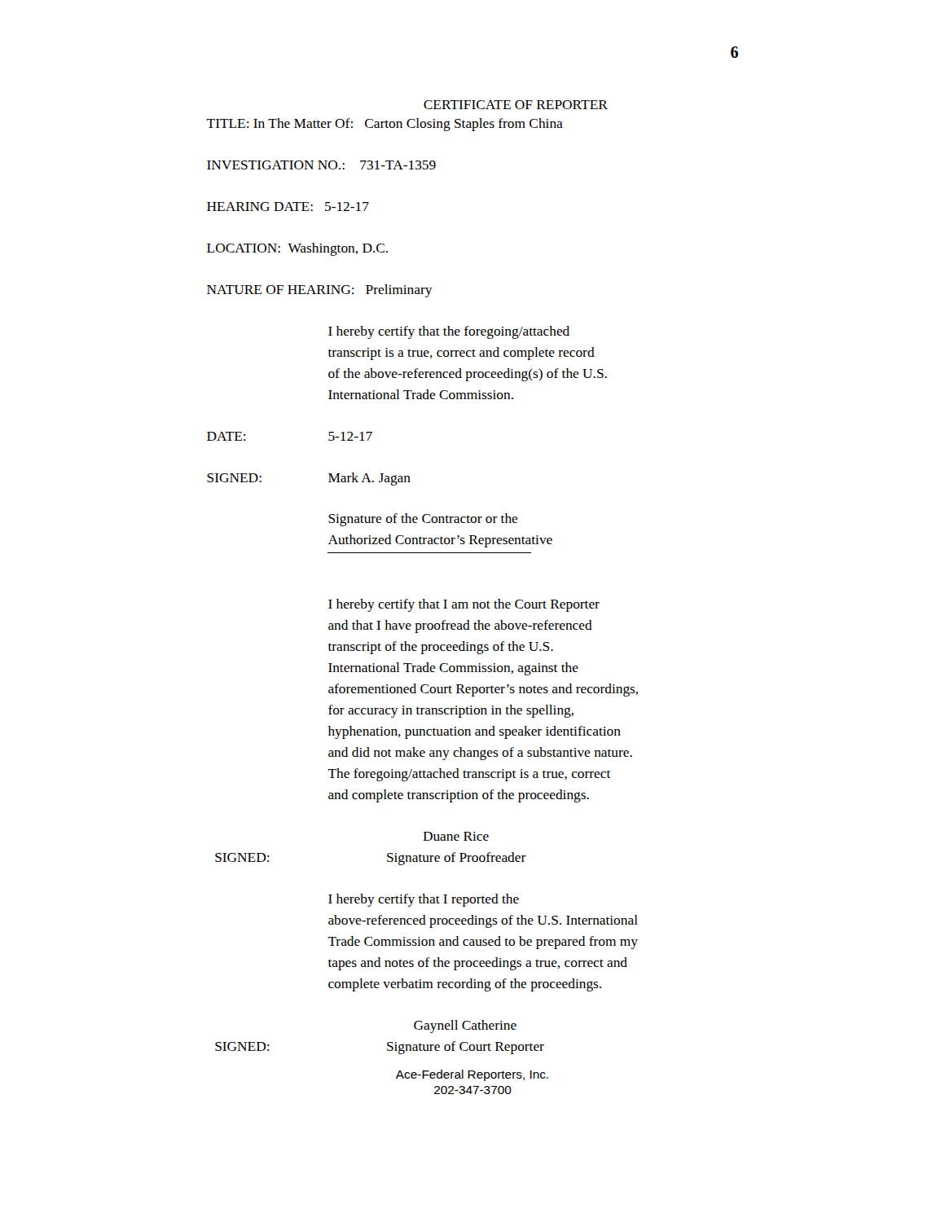6
CERTIFICATE OF REPORTER
TITLE: In The Matter Of: Carton Closing Staples from China
INVESTIGATION NO.: 731-TA-1359
HEARING DATE: 5-12-17
LOCATION: Washington, D.C.
NATURE OF HEARING: Preliminary
I hereby certify that the foregoing/attached
transcript is a true, correct and complete record
of the above-referenced proceeding(s) of the U.S.
International Trade Commission.
DATE: 5-12-17
SIGNED: Mark A. Jagan
Signature of the Contractor or the
Authorized Contractor’s Representative
I hereby certify that I am not the Court Reporter
and that I have proofread the above-referenced
transcript of the proceedings of the U.S.
International Trade Commission, against the
aforementioned Court Reporter’s notes and recordings,
for accuracy in transcription in the spelling,
hyphenation, punctuation and speaker identification
and did not make any changes of a substantive nature.
The foregoing/attached transcript is a true, correct
and complete transcription of the proceedings.
SIGNED: Duane Rice
Signature of Proofreader
I hereby certify that I reported the
above-referenced proceedings of the U.S. International
Trade Commission and caused to be prepared from my
tapes and notes of the proceedings a true, correct and
complete verbatim recording of the proceedings.
SIGNED: Gaynell Catherine
Signature of Court Reporter
Ace-Federal Reporters, Inc.
202-347-3700